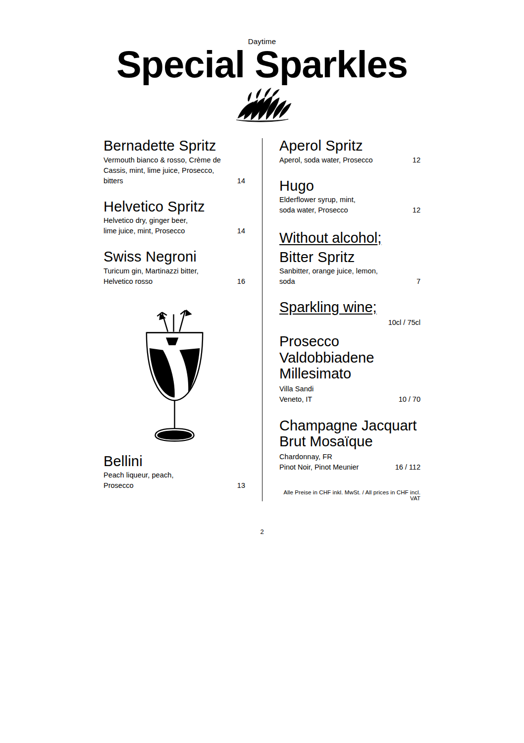Daytime
Special Sparkles
Bernadette Spritz
Vermouth bianco & rosso, Crème de Cassis, mint, lime juice, Prosecco,
bitters 14
Helvetico Spritz
Helvetico dry, ginger beer,
lime juice, mint, Prosecco 14
Swiss Negroni
Turicum gin, Martinazzi bitter,
Helvetico rosso 16
Bellini
Peach liqueur, peach,
Prosecco 13
Aperol Spritz
Aperol, soda water, Prosecco 12
Hugo
Elderflower syrup, mint,
soda water, Prosecco 12
Without alcohol;
Bitter Spritz
Sanbitter, orange juice, lemon,
soda 7
Sparkling wine;
10cl / 75cl
Prosecco
Valdobbiadene
Millesimato
Villa Sandi
Veneto, IT 10 / 70
Champagne Jacquart
Brut Mosaïque
Chardonnay, FR
Pinot Noir, Pinot Meunier 16 / 112
Alle Preise in CHF inkl. MwSt. / All prices in CHF incl. VAT
2